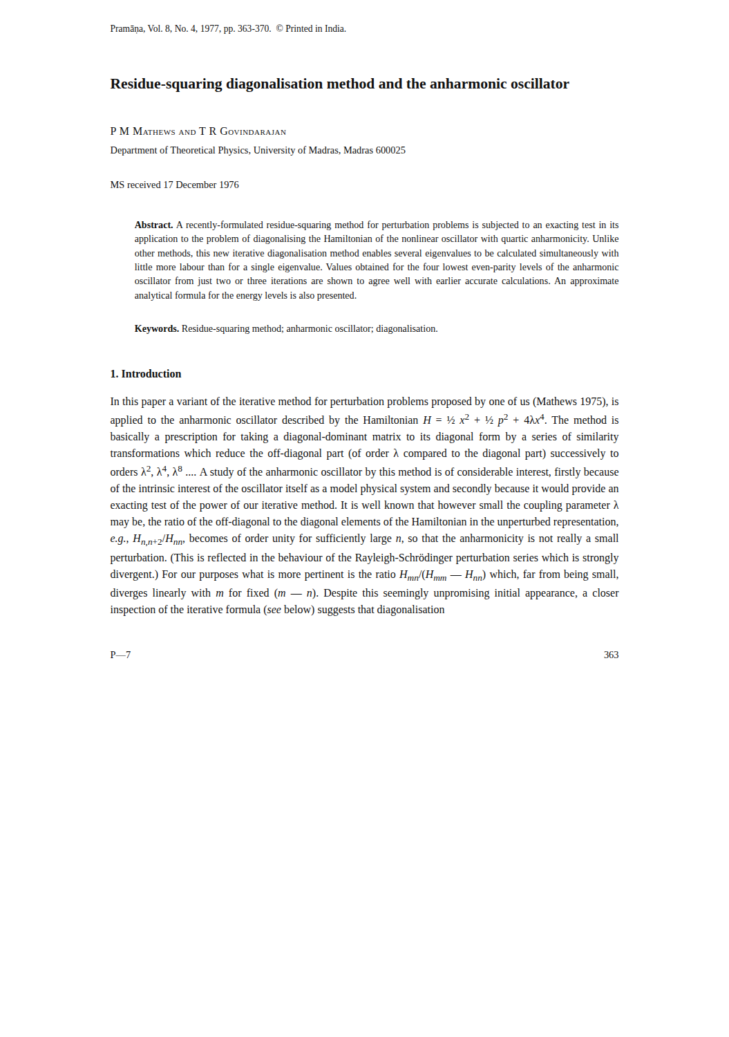Pramāṇa, Vol. 8, No. 4, 1977, pp. 363-370. © Printed in India.
Residue-squaring diagonalisation method and the anharmonic oscillator
P M Mathews and T R Govindarajan
Department of Theoretical Physics, University of Madras, Madras 600025
MS received 17 December 1976
Abstract. A recently-formulated residue-squaring method for perturbation problems is subjected to an exacting test in its application to the problem of diagonalising the Hamiltonian of the nonlinear oscillator with quartic anharmonicity. Unlike other methods, this new iterative diagonalisation method enables several eigenvalues to be calculated simultaneously with little more labour than for a single eigenvalue. Values obtained for the four lowest even-parity levels of the anharmonic oscillator from just two or three iterations are shown to agree well with earlier accurate calculations. An approximate analytical formula for the energy levels is also presented.
Keywords. Residue-squaring method; anharmonic oscillator; diagonalisation.
1. Introduction
In this paper a variant of the iterative method for perturbation problems proposed by one of us (Mathews 1975), is applied to the anharmonic oscillator described by the Hamiltonian H = ½ x2 + ½ p2 + 4λx4. The method is basically a prescription for taking a diagonal-dominant matrix to its diagonal form by a series of similarity transformations which reduce the off-diagonal part (of order λ compared to the diagonal part) successively to orders λ2, λ4, λ8 .... A study of the anharmonic oscillator by this method is of considerable interest, firstly because of the intrinsic interest of the oscillator itself as a model physical system and secondly because it would provide an exacting test of the power of our iterative method. It is well known that however small the coupling parameter λ may be, the ratio of the off-diagonal to the diagonal elements of the Hamiltonian in the unperturbed representation, e.g., Hn,n+2/Hnn, becomes of order unity for sufficiently large n, so that the anharmonicity is not really a small perturbation. (This is reflected in the behaviour of the Rayleigh-Schrödinger perturbation series which is strongly divergent.) For our purposes what is more pertinent is the ratio Hmn/(Hmm — Hnn) which, far from being small, diverges linearly with m for fixed (m — n). Despite this seemingly unpromising initial appearance, a closer inspection of the iterative formula (see below) suggests that diagonalisation
P—7 363